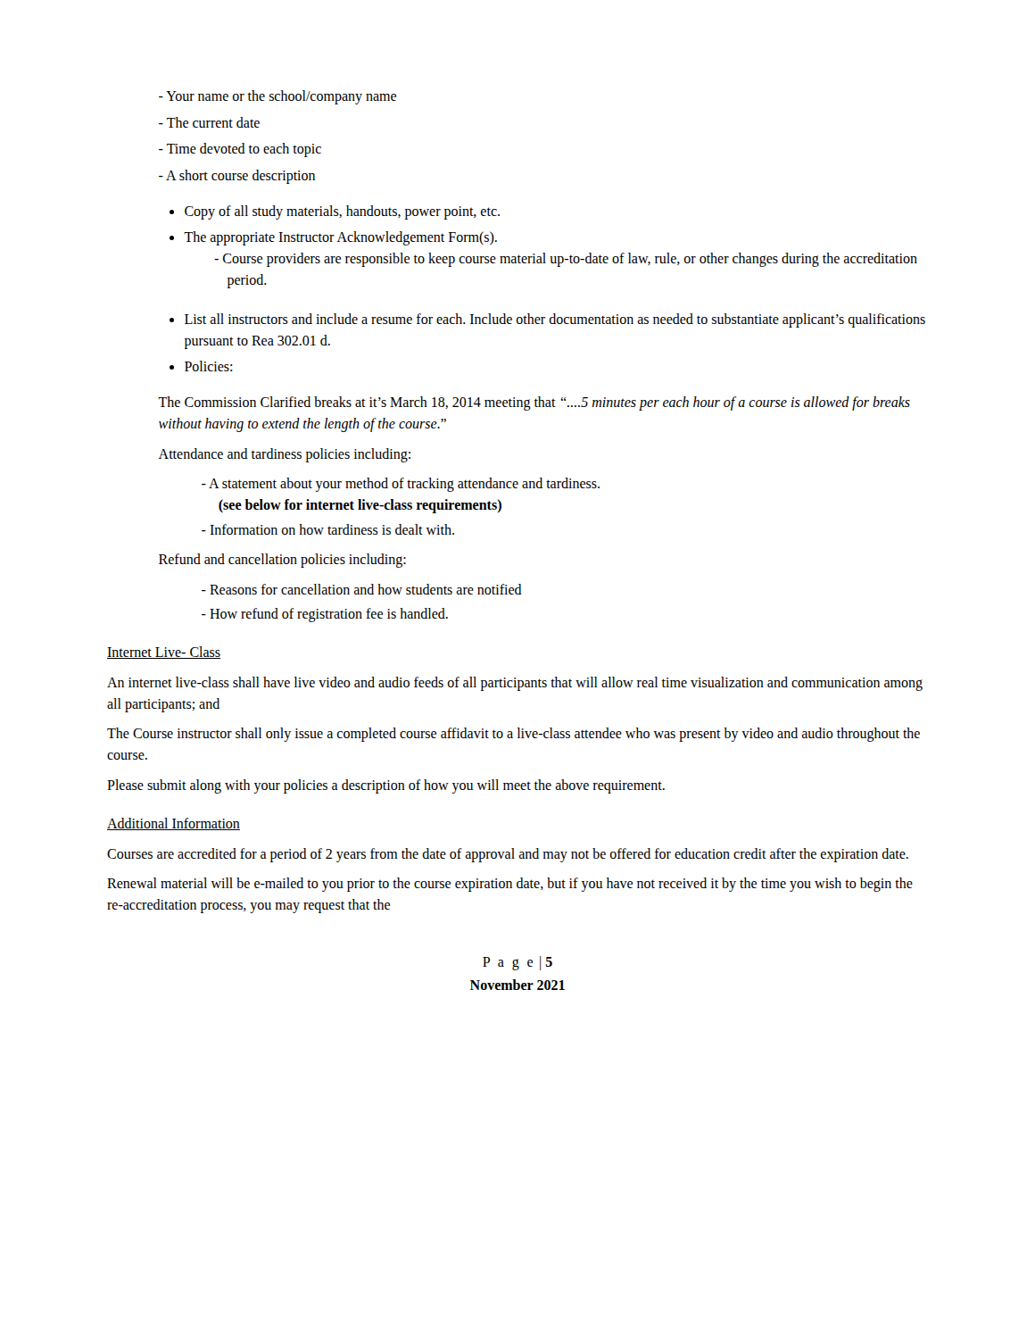- Your name or the school/company name
- The current date
- Time devoted to each topic
- A short course description
Copy of all study materials, handouts, power point, etc.
The appropriate Instructor Acknowledgement Form(s).
- Course providers are responsible to keep course material up-to-date of law, rule, or other changes during the accreditation period.
List all instructors and include a resume for each. Include other documentation as needed to substantiate applicant’s qualifications pursuant to Rea 302.01 d.
Policies:
The Commission Clarified breaks at it’s March 18, 2014 meeting that “....5 minutes per each hour of a course is allowed for breaks without having to extend the length of the course.”
Attendance and tardiness policies including:
- A statement about your method of tracking attendance and tardiness.
(see below for internet live-class requirements)
- Information on how tardiness is dealt with.
Refund and cancellation policies including:
- Reasons for cancellation and how students are notified
- How refund of registration fee is handled.
Internet Live- Class
An internet live-class shall have live video and audio feeds of all participants that will allow real time visualization and communication among all participants; and
The Course instructor shall only issue a completed course affidavit to a live-class attendee who was present by video and audio throughout the course.
Please submit along with your policies a description of how you will meet the above requirement.
Additional Information
Courses are accredited for a period of 2 years from the date of approval and may not be offered for education credit after the expiration date.
Renewal material will be e-mailed to you prior to the course expiration date, but if you have not received it by the time you wish to begin the re-accreditation process, you may request that the
P a g e | 5 November 2021